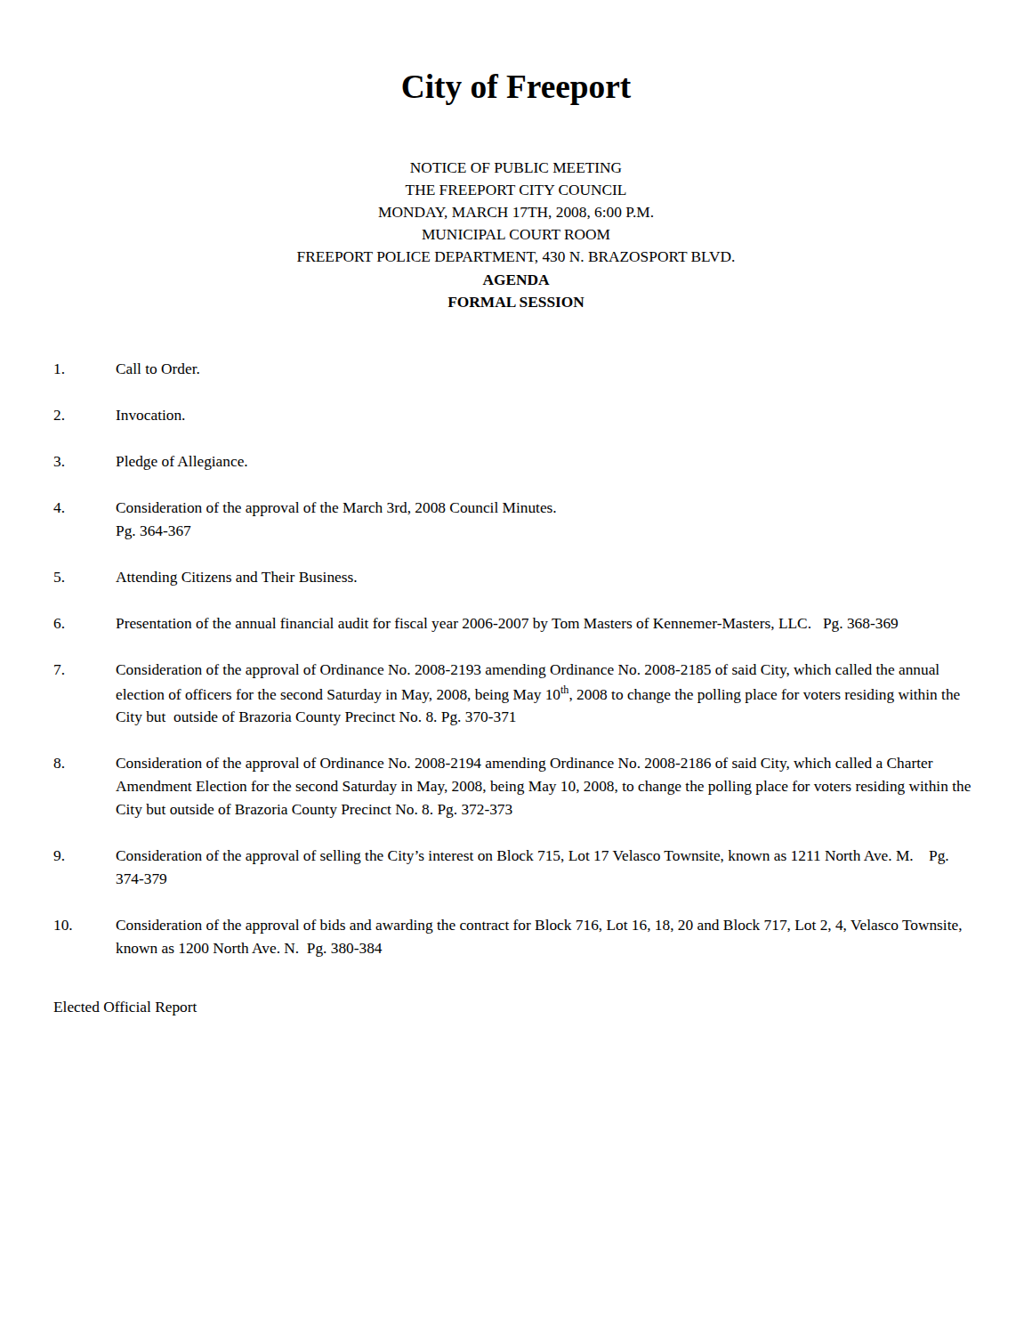City of Freeport
NOTICE OF PUBLIC MEETING
THE FREEPORT CITY COUNCIL
MONDAY, MARCH 17TH, 2008, 6:00 P.M.
MUNICIPAL COURT ROOM
FREEPORT POLICE DEPARTMENT, 430 N. BRAZOSPORT BLVD.
AGENDA
FORMAL SESSION
Call to Order.
Invocation.
Pledge of Allegiance.
Consideration of the approval of the March 3rd, 2008 Council Minutes.
Pg. 364-367
Attending Citizens and Their Business.
Presentation of the annual financial audit for fiscal year 2006-2007 by Tom Masters of Kennemer-Masters, LLC. Pg. 368-369
Consideration of the approval of Ordinance No. 2008-2193 amending Ordinance No. 2008-2185 of said City, which called the annual election of officers for the second Saturday in May, 2008, being May 10th, 2008 to change the polling place for voters residing within the City but outside of Brazoria County Precinct No. 8. Pg. 370-371
Consideration of the approval of Ordinance No. 2008-2194 amending Ordinance No. 2008-2186 of said City, which called a Charter Amendment Election for the second Saturday in May, 2008, being May 10, 2008, to change the polling place for voters residing within the City but outside of Brazoria County Precinct No. 8. Pg. 372-373
Consideration of the approval of selling the City’s interest on Block 715, Lot 17 Velasco Townsite, known as 1211 North Ave. M. Pg. 374-379
Consideration of the approval of bids and awarding the contract for Block 716, Lot 16, 18, 20 and Block 717, Lot 2, 4, Velasco Townsite, known as 1200 North Ave. N. Pg. 380-384
Elected Official Report